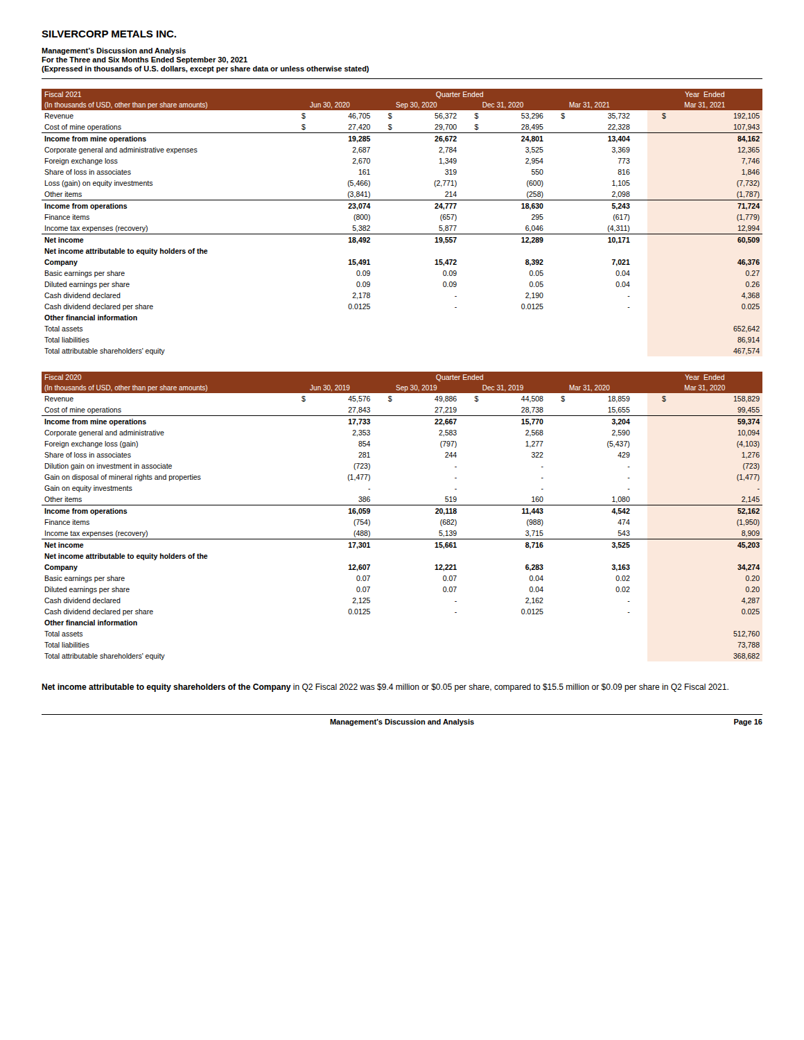SILVERCORP METALS INC.
Management’s Discussion and Analysis
For the Three and Six Months Ended September 30, 2021
(Expressed in thousands of U.S. dollars, except per share data or unless otherwise stated)
| Fiscal 2021 | Quarter Ended | | Year Ended |
| (In thousands of USD, other than per share amounts) | Jun 30, 2020 | Sep 30, 2020 | Dec 31, 2020 | Mar 31, 2021 | | Mar 31, 2021 |
| Revenue | $ | 46,705 | $ | 56,372 | $ | 53,296 | $ | 35,732 | | $ | 192,105 |
| Cost of mine operations | $ | 27,420 | $ | 29,700 | $ | 28,495 | | 22,328 | | | 107,943 |
| Income from mine operations | | 19,285 | | 26,672 | | 24,801 | | 13,404 | | | 84,162 |
| Corporate general and administrative expenses | | 2,687 | | 2,784 | | 3,525 | | 3,369 | | | 12,365 |
| Foreign exchange loss | | 2,670 | | 1,349 | | 2,954 | | 773 | | | 7,746 |
| Share of loss in associates | | 161 | | 319 | | 550 | | 816 | | | 1,846 |
| Loss (gain) on equity investments | | (5,466) | | (2,771) | | (600) | | 1,105 | | | (7,732) |
| Other items | | (3,841) | | 214 | | (258) | | 2,098 | | | (1,787) |
| Income from operations | | 23,074 | | 24,777 | | 18,630 | | 5,243 | | | 71,724 |
| Finance items | | (800) | | (657) | | 295 | | (617) | | | (1,779) |
| Income tax expenses (recovery) | | 5,382 | | 5,877 | | 6,046 | | (4,311) | | | 12,994 |
| Net income | | 18,492 | | 19,557 | | 12,289 | | 10,171 | | | 60,509 |
| Net income attributable to equity holders of the | | | | | | | | | | | |
| Company | | 15,491 | | 15,472 | | 8,392 | | 7,021 | | | 46,376 |
| Basic earnings per share | | 0.09 | | 0.09 | | 0.05 | | 0.04 | | | 0.27 |
| Diluted earnings per share | | 0.09 | | 0.09 | | 0.05 | | 0.04 | | | 0.26 |
| Cash dividend declared | | 2,178 | | - | | 2,190 | | - | | | 4,368 |
| Cash dividend declared per share | | 0.0125 | | - | | 0.0125 | | - | | | 0.025 |
| Other financial information | | | | | | | | | | | |
| Total assets | | | | | | | | | | | 652,642 |
| Total liabilities | | | | | | | | | | | 86,914 |
| Total attributable shareholders' equity | | | | | | | | | | | 467,574 |
| Fiscal 2020 | Quarter Ended | | Year Ended |
| (In thousands of USD, other than per share amounts) | Jun 30, 2019 | Sep 30, 2019 | Dec 31, 2019 | Mar 31, 2020 | | Mar 31, 2020 |
| Revenue | $ | 45,576 | $ | 49,886 | $ | 44,508 | $ | 18,859 | | $ | 158,829 |
| Cost of mine operations | | 27,843 | | 27,219 | | 28,738 | | 15,655 | | | 99,455 |
| Income from mine operations | | 17,733 | | 22,667 | | 15,770 | | 3,204 | | | 59,374 |
| Corporate general and administrative | | 2,353 | | 2,583 | | 2,568 | | 2,590 | | | 10,094 |
| Foreign exchange loss (gain) | | 854 | | (797) | | 1,277 | | (5,437) | | | (4,103) |
| Share of loss in associates | | 281 | | 244 | | 322 | | 429 | | | 1,276 |
| Dilution gain on investment in associate | | (723) | | - | | - | | - | | | (723) |
| Gain on disposal of mineral rights and properties | | (1,477) | | - | | - | | - | | | (1,477) |
| Gain on equity investments | | - | | - | | - | | - | | | - |
| Other items | | 386 | | 519 | | 160 | | 1,080 | | | 2,145 |
| Income from operations | | 16,059 | | 20,118 | | 11,443 | | 4,542 | | | 52,162 |
| Finance items | | (754) | | (682) | | (988) | | 474 | | | (1,950) |
| Income tax expenses (recovery) | | (488) | | 5,139 | | 3,715 | | 543 | | | 8,909 |
| Net income | | 17,301 | | 15,661 | | 8,716 | | 3,525 | | | 45,203 |
| Net income attributable to equity holders of the | | | | | | | | | | | |
| Company | | 12,607 | | 12,221 | | 6,283 | | 3,163 | | | 34,274 |
| Basic earnings per share | | 0.07 | | 0.07 | | 0.04 | | 0.02 | | | 0.20 |
| Diluted earnings per share | | 0.07 | | 0.07 | | 0.04 | | 0.02 | | | 0.20 |
| Cash dividend declared | | 2,125 | | - | | 2,162 | | - | | | 4,287 |
| Cash dividend declared per share | | 0.0125 | | - | | 0.0125 | | - | | | 0.025 |
| Other financial information | | | | | | | | | | | |
| Total assets | | | | | | | | | | | 512,760 |
| Total liabilities | | | | | | | | | | | 73,788 |
| Total attributable shareholders' equity | | | | | | | | | | | 368,682 |
Net income attributable to equity shareholders of the Company in Q2 Fiscal 2022 was $9.4 million or $0.05 per share, compared to $15.5 million or $0.09 per share in Q2 Fiscal 2021.
Management’s Discussion and Analysis Page 16